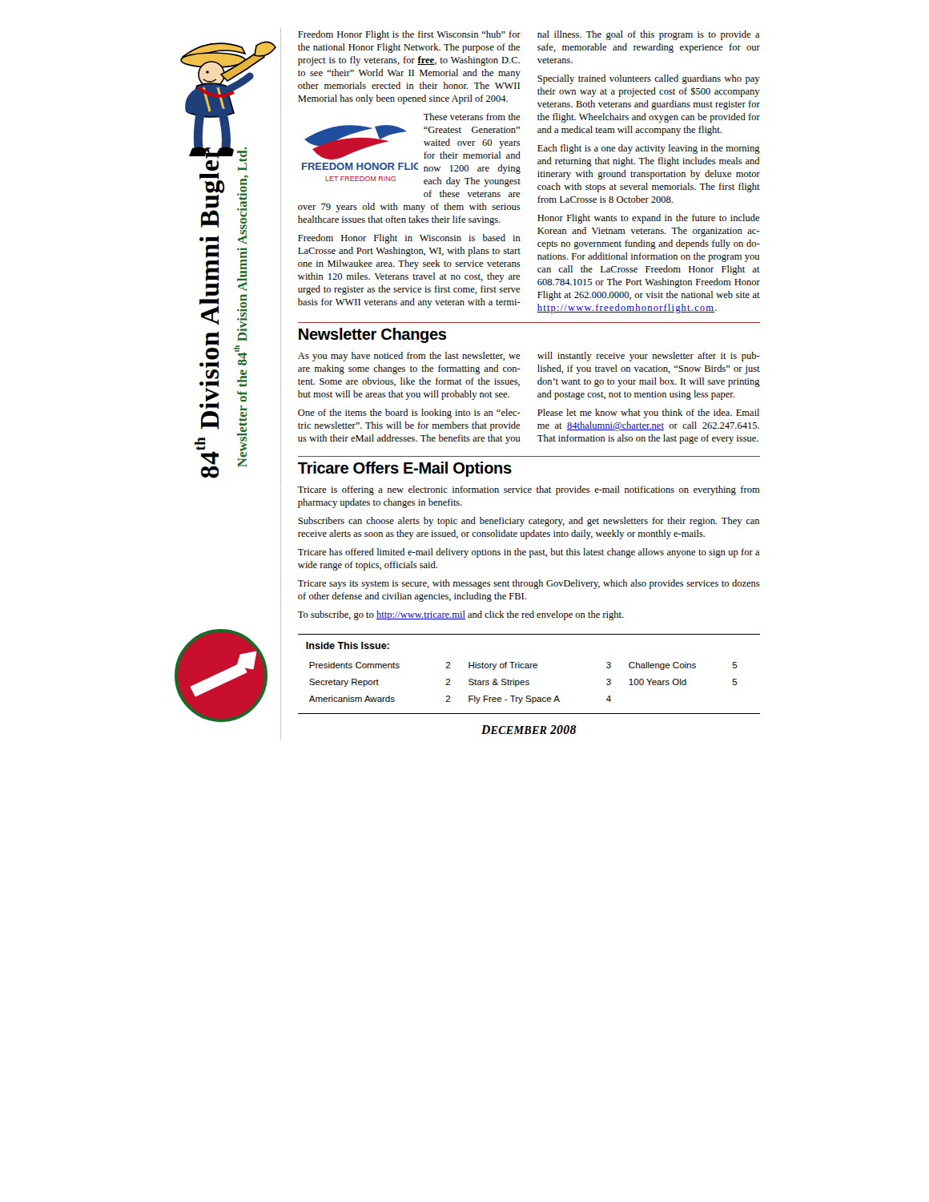84th Division Alumni Bugler
Newsletter of the 84th Division Alumni Association, Ltd.
Freedom Honor Flight is the first Wisconsin “hub” for the national Honor Flight Network. The purpose of the project is to fly veterans, for free, to Washington D.C. to see “their” World War II Memorial and the many other memorials erected in their honor. The WWII Memorial has only been opened since April of 2004.
FREEDOM HONOR FLIGHT LET FREEDOM RING These veterans from the “Greatest Generation” waited over 60 years for their memorial and now 1200 are dying each day The youngest of these veterans are over 79 years old with many of them with serious healthcare issues that often takes their life savings.
Freedom Honor Flight in Wisconsin is based in LaCrosse and Port Washington, WI, with plans to start one in Milwaukee area. They seek to service veterans within 120 miles. Veterans travel at no cost, they are urged to register as the service is first come, first serve basis for WWII veterans and any veteran with a terminal illness. The goal of this program is to provide a safe, memorable and rewarding experience for our veterans.
Specially trained volunteers called guardians who pay their own way at a projected cost of $500 accompany veterans. Both veterans and guardians must register for the flight. Wheelchairs and oxygen can be provided for and a medical team will accompany the flight.
Each flight is a one day activity leaving in the morning and returning that night. The flight includes meals and itinerary with ground transportation by deluxe motor coach with stops at several memorials. The first flight from LaCrosse is 8 October 2008.
Honor Flight wants to expand in the future to include Korean and Vietnam veterans. The organization accepts no government funding and depends fully on donations. For additional information on the program you can call the LaCrosse Freedom Honor Flight at 608.784.1015 or The Port Washington Freedom Honor Flight at 262.000.0000, or visit the national web site at http://www.freedomhonorflight.com.
Newsletter Changes
As you may have noticed from the last newsletter, we are making some changes to the formatting and content. Some are obvious, like the format of the issues, but most will be areas that you will probably not see.
One of the items the board is looking into is an “electric newsletter”. This will be for members that provide us with their eMail addresses. The benefits are that you will instantly receive your newsletter after it is published, if you travel on vacation, “Snow Birds” or just don’t want to go to your mail box. It will save printing and postage cost, not to mention using less paper.
Please let me know what you think of the idea. Email me at 84thalumni@charter.net or call 262.247.6415. That information is also on the last page of every issue.
Tricare Offers E-Mail Options
Tricare is offering a new electronic information service that provides e-mail notifications on everything from pharmacy updates to changes in benefits.
Subscribers can choose alerts by topic and beneficiary category, and get newsletters for their region. They can receive alerts as soon as they are issued, or consolidate updates into daily, weekly or monthly e-mails.
Tricare has offered limited e-mail delivery options in the past, but this latest change allows anyone to sign up for a wide range of topics, officials said.
Tricare says its system is secure, with messages sent through GovDelivery, which also provides services to dozens of other defense and civilian agencies, including the FBI.
To subscribe, go to http://www.tricare.mil and click the red envelope on the right.
Inside This Issue:
| Presidents Comments | 2 | History of Tricare | 3 | Challenge Coins | 5 |
| Secretary Report | 2 | Stars & Stripes | 3 | 100 Years Old | 5 |
| Americanism Awards | 2 | Fly Free - Try Space A | 4 | | |
DECEMBER 2008